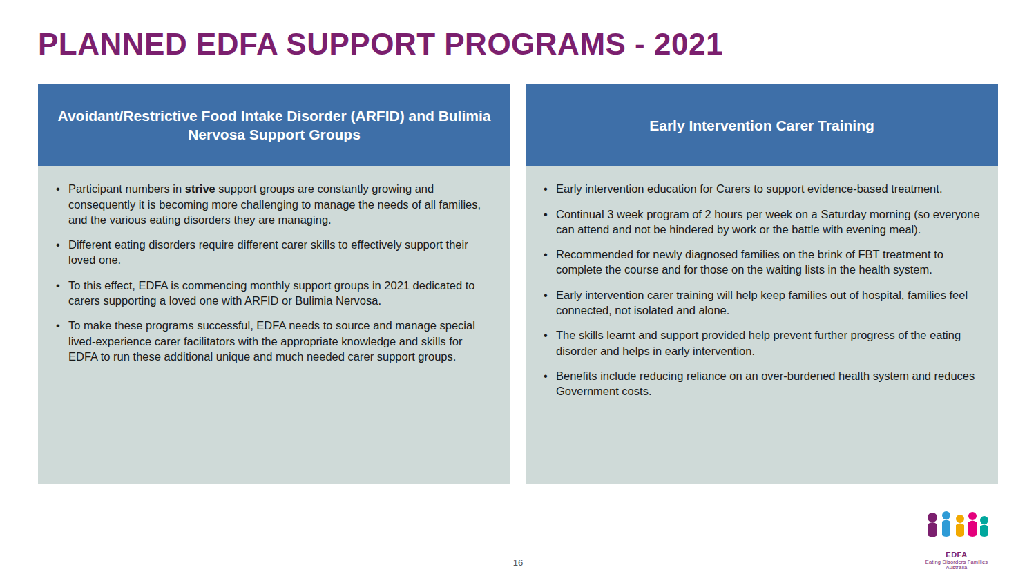PLANNED EDFA SUPPORT PROGRAMS - 2021
Avoidant/Restrictive Food Intake Disorder (ARFID) and Bulimia Nervosa Support Groups
Participant numbers in strive support groups are constantly growing and consequently it is becoming more challenging to manage the needs of all families, and the various eating disorders they are managing.
Different eating disorders require different carer skills to effectively support their loved one.
To this effect, EDFA is commencing monthly support groups in 2021 dedicated to carers supporting a loved one with ARFID or Bulimia Nervosa.
To make these programs successful, EDFA needs to source and manage special lived-experience carer facilitators with the appropriate knowledge and skills for EDFA to run these additional unique and much needed carer support groups.
Early Intervention Carer Training
Early intervention education for Carers to support evidence-based treatment.
Continual 3 week program of 2 hours per week on a Saturday morning (so everyone can attend and not be hindered by work or the battle with evening meal).
Recommended for newly diagnosed families on the brink of FBT treatment to complete the course and for those on the waiting lists in the health system.
Early intervention carer training will help keep families out of hospital, families feel connected, not isolated and alone.
The skills learnt and support provided help prevent further progress of the eating disorder and helps in early intervention.
Benefits include reducing reliance on an over-burdened health system and reduces Government costs.
16
EDFA
Eating Disorders Families Australia